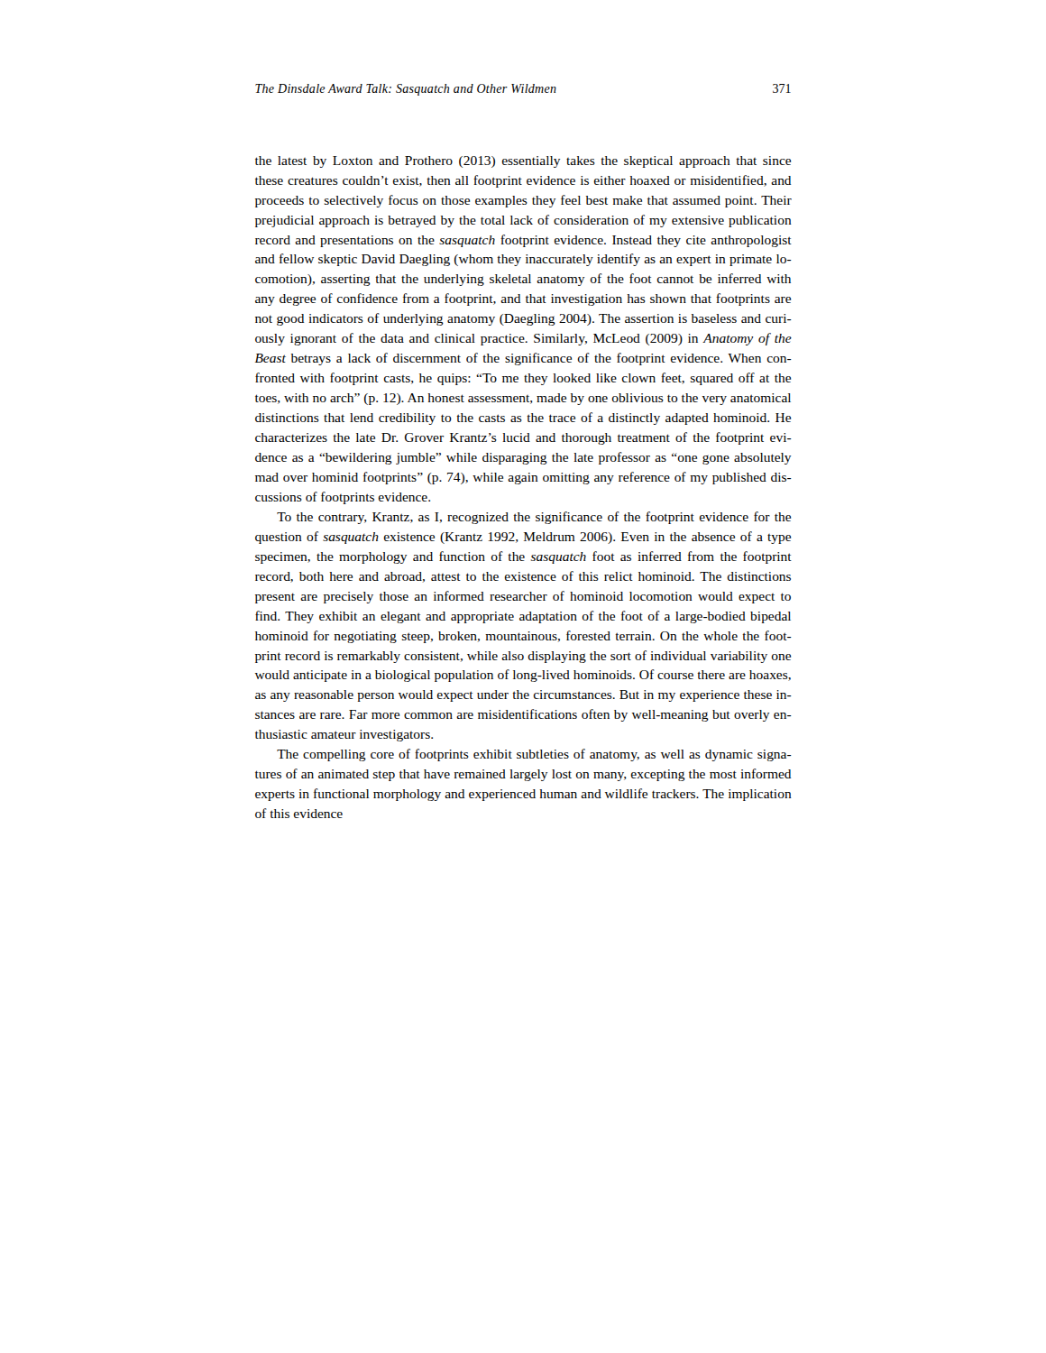The Dinsdale Award Talk: Sasquatch and Other Wildmen 371
the latest by Loxton and Prothero (2013) essentially takes the skeptical approach that since these creatures couldn’t exist, then all footprint evidence is either hoaxed or misidentified, and proceeds to selectively focus on those examples they feel best make that assumed point. Their prejudicial approach is betrayed by the total lack of consideration of my extensive publication record and presentations on the sasquatch footprint evidence. Instead they cite anthropologist and fellow skeptic David Daegling (whom they inaccurately identify as an expert in primate locomotion), asserting that the underlying skeletal anatomy of the foot cannot be inferred with any degree of confidence from a footprint, and that investigation has shown that footprints are not good indicators of underlying anatomy (Daegling 2004). The assertion is baseless and curiously ignorant of the data and clinical practice. Similarly, McLeod (2009) in Anatomy of the Beast betrays a lack of discernment of the significance of the footprint evidence. When confronted with footprint casts, he quips: “To me they looked like clown feet, squared off at the toes, with no arch” (p. 12). An honest assessment, made by one oblivious to the very anatomical distinctions that lend credibility to the casts as the trace of a distinctly adapted hominoid. He characterizes the late Dr. Grover Krantz’s lucid and thorough treatment of the footprint evidence as a “bewildering jumble” while disparaging the late professor as “one gone absolutely mad over hominid footprints” (p. 74), while again omitting any reference of my published discussions of footprints evidence.
To the contrary, Krantz, as I, recognized the significance of the footprint evidence for the question of sasquatch existence (Krantz 1992, Meldrum 2006). Even in the absence of a type specimen, the morphology and function of the sasquatch foot as inferred from the footprint record, both here and abroad, attest to the existence of this relict hominoid. The distinctions present are precisely those an informed researcher of hominoid locomotion would expect to find. They exhibit an elegant and appropriate adaptation of the foot of a large-bodied bipedal hominoid for negotiating steep, broken, mountainous, forested terrain. On the whole the footprint record is remarkably consistent, while also displaying the sort of individual variability one would anticipate in a biological population of long-lived hominoids. Of course there are hoaxes, as any reasonable person would expect under the circumstances. But in my experience these instances are rare. Far more common are misidentifications often by well-meaning but overly enthusiastic amateur investigators.
The compelling core of footprints exhibit subtleties of anatomy, as well as dynamic signatures of an animated step that have remained largely lost on many, excepting the most informed experts in functional morphology and experienced human and wildlife trackers. The implication of this evidence